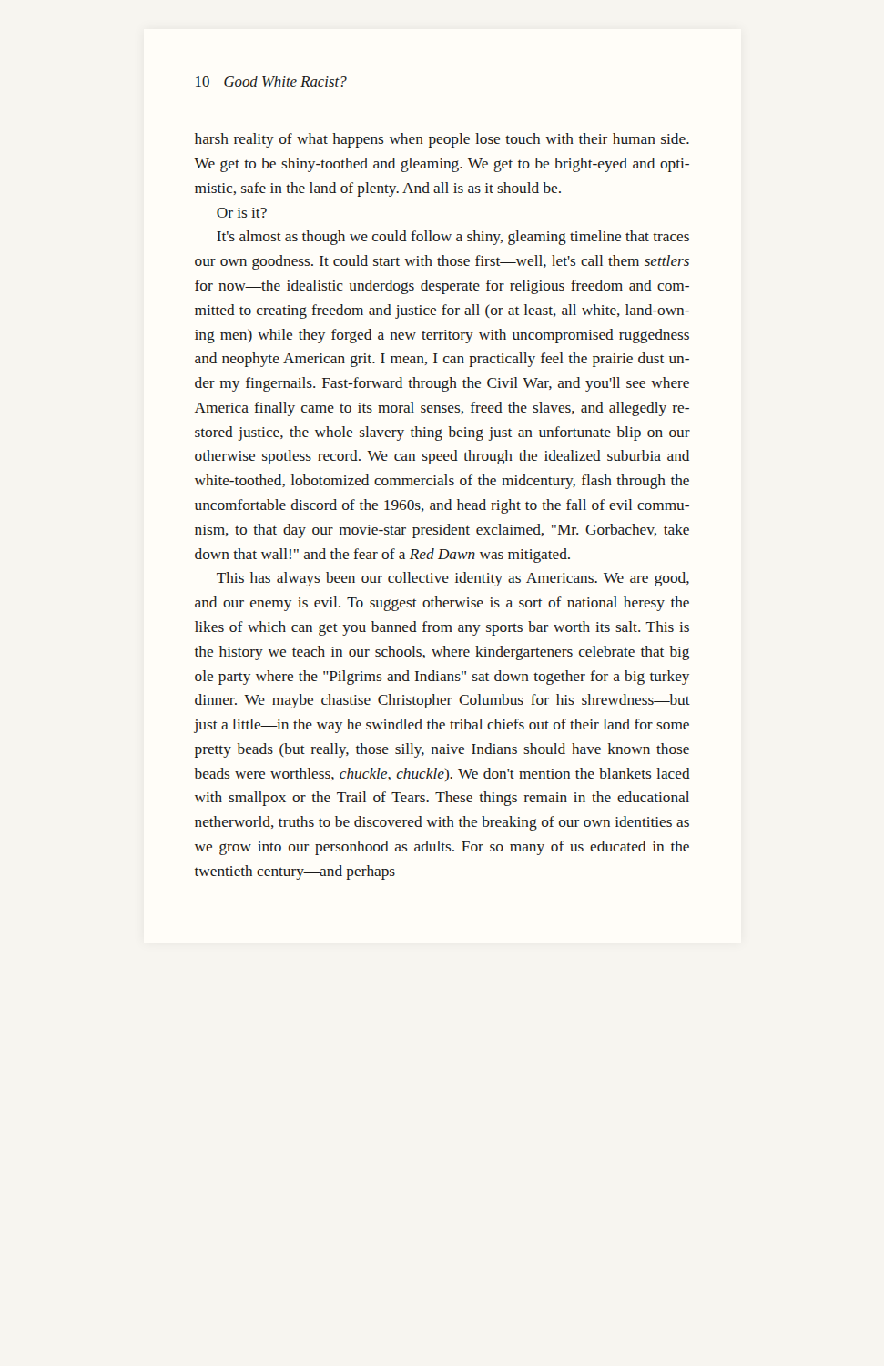10 Good White Racist?
harsh reality of what happens when people lose touch with their human side. We get to be shiny-toothed and gleaming. We get to be bright-eyed and optimistic, safe in the land of plenty. And all is as it should be.
Or is it?
It's almost as though we could follow a shiny, gleaming timeline that traces our own goodness. It could start with those first—well, let's call them settlers for now—the idealistic underdogs desperate for religious freedom and committed to creating freedom and justice for all (or at least, all white, land-owning men) while they forged a new territory with uncompromised ruggedness and neophyte American grit. I mean, I can practically feel the prairie dust under my fingernails. Fast-forward through the Civil War, and you'll see where America finally came to its moral senses, freed the slaves, and allegedly restored justice, the whole slavery thing being just an unfortunate blip on our otherwise spotless record. We can speed through the idealized suburbia and white-toothed, lobotomized commercials of the midcentury, flash through the uncomfortable discord of the 1960s, and head right to the fall of evil communism, to that day our movie-star president exclaimed, "Mr. Gorbachev, take down that wall!" and the fear of a Red Dawn was mitigated.
This has always been our collective identity as Americans. We are good, and our enemy is evil. To suggest otherwise is a sort of national heresy the likes of which can get you banned from any sports bar worth its salt. This is the history we teach in our schools, where kindergarteners celebrate that big ole party where the "Pilgrims and Indians" sat down together for a big turkey dinner. We maybe chastise Christopher Columbus for his shrewdness—but just a little—in the way he swindled the tribal chiefs out of their land for some pretty beads (but really, those silly, naive Indians should have known those beads were worthless, chuckle, chuckle). We don't mention the blankets laced with smallpox or the Trail of Tears. These things remain in the educational netherworld, truths to be discovered with the breaking of our own identities as we grow into our personhood as adults. For so many of us educated in the twentieth century—and perhaps